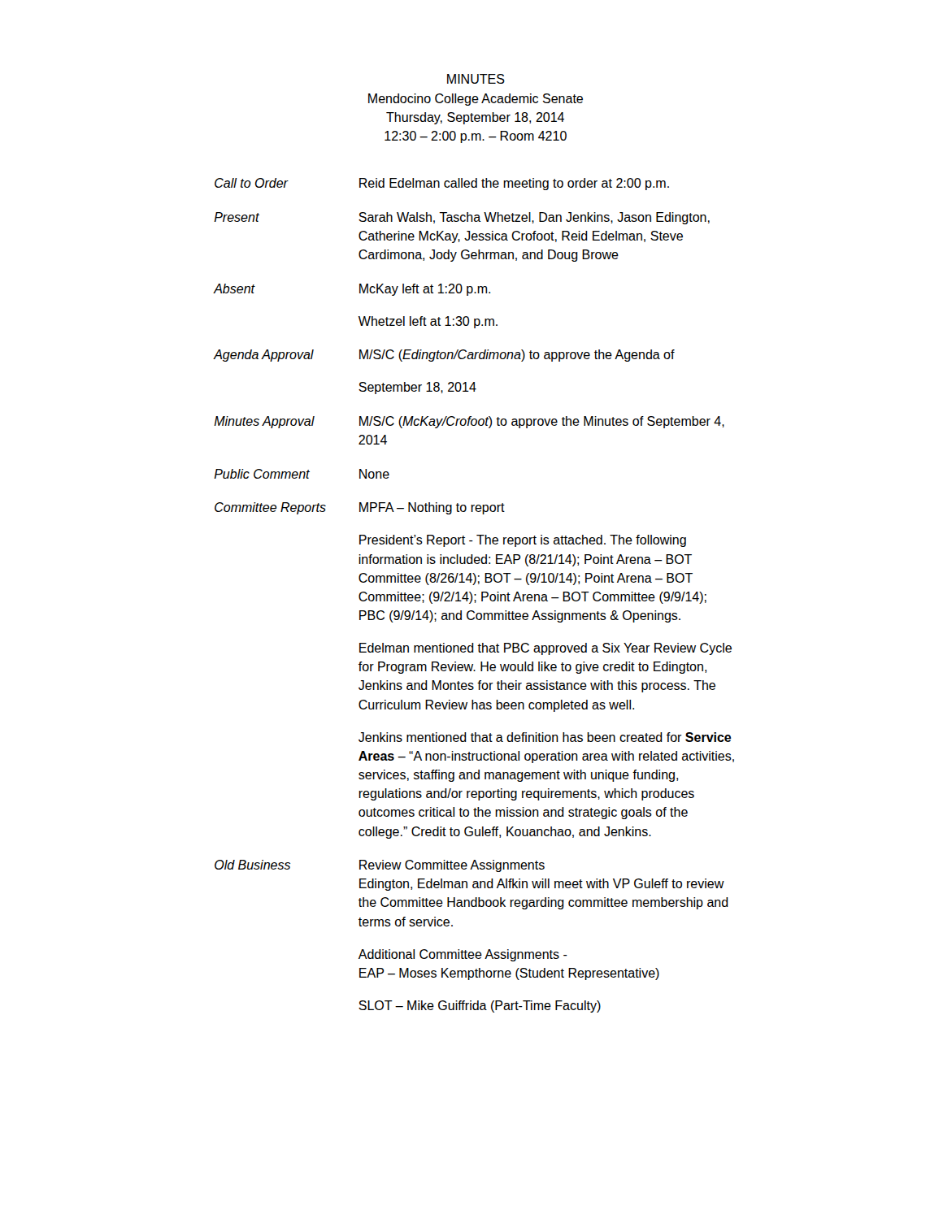MINUTES
Mendocino College Academic Senate
Thursday, September 18, 2014
12:30 – 2:00 p.m. – Room 4210
| Call to Order | Reid Edelman called the meeting to order at 2:00 p.m. |
| Present | Sarah Walsh, Tascha Whetzel, Dan Jenkins, Jason Edington, Catherine McKay, Jessica Crofoot, Reid Edelman, Steve Cardimona, Jody Gehrman, and Doug Browe |
| Absent | McKay left at 1:20 p.m. Whetzel left at 1:30 p.m. |
| Agenda Approval | M/S/C ( Edington/Cardimona ) to approve the Agenda of September 18, 2014 |
| Minutes Approval | M/S/C ( McKay/Crofoot ) to approve the Minutes of September 4, 2014 |
| Public Comment | None |
| Committee Reports | MPFA – Nothing to report President’s Report - The report is attached. The following information is included: EAP (8/21/14); Point Arena – BOT Committee (8/26/14); BOT – (9/10/14); Point Arena – BOT Committee; (9/2/14); Point Arena – BOT Committee (9/9/14); PBC (9/9/14); and Committee Assignments & Openings. Edelman mentioned that PBC approved a Six Year Review Cycle for Program Review. He would like to give credit to Edington, Jenkins and Montes for their assistance with this process. The Curriculum Review has been completed as well. Jenkins mentioned that a definition has been created for Service Areas – “A non-instructional operation area with related activities, services, staffing and management with unique funding, regulations and/or reporting requirements, which produces outcomes critical to the mission and strategic goals of the college.” Credit to Guleff, Kouanchao, and Jenkins. |
| Old Business | Review Committee Assignments Edington, Edelman and Alfkin will meet with VP Guleff to review the Committee Handbook regarding committee membership and terms of service. Additional Committee Assignments - EAP – Moses Kempthorne (Student Representative) SLOT – Mike Guiffrida (Part-Time Faculty) |